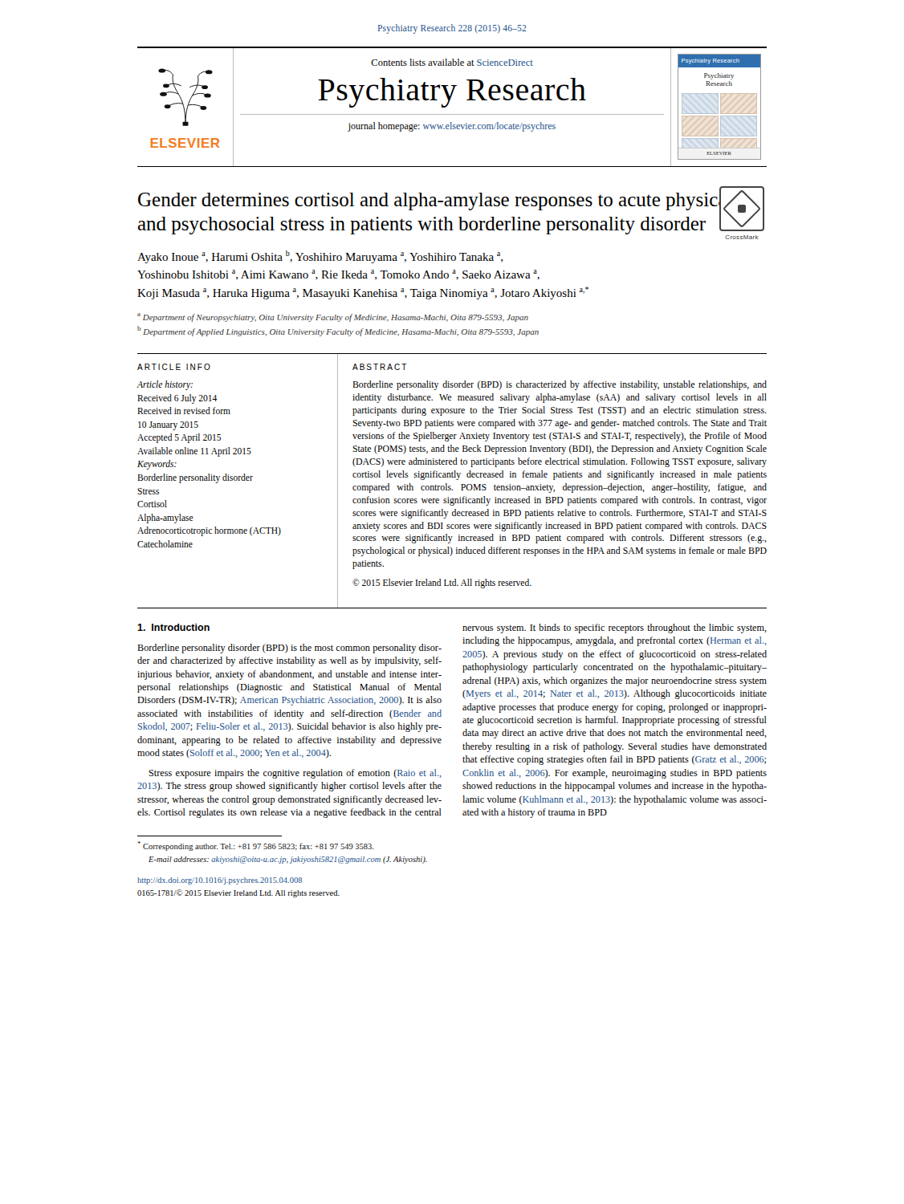Psychiatry Research 228 (2015) 46–52
ELSEVIER
Contents lists available at ScienceDirect
Psychiatry Research
journal homepage: www.elsevier.com/locate/psychres
Psychiatry Research
Psychiatry
Research
ELSEVIER
CrossMark
Gender determines cortisol and alpha-amylase responses to acute physical and psychosocial stress in patients with borderline personality disorder
Ayako Inoue a, Harumi Oshita b, Yoshihiro Maruyama a, Yoshihiro Tanaka a,
Yoshinobu Ishitobi a, Aimi Kawano a, Rie Ikeda a, Tomoko Ando a, Saeko Aizawa a,
Koji Masuda a, Haruka Higuma a, Masayuki Kanehisa a, Taiga Ninomiya a, Jotaro Akiyoshi a,*
a Department of Neuropsychiatry, Oita University Faculty of Medicine, Hasama-Machi, Oita 879-5593, Japan
b Department of Applied Linguistics, Oita University Faculty of Medicine, Hasama-Machi, Oita 879-5593, Japan
Article info
Article history:
Received 6 July 2014
Received in revised form
10 January 2015
Accepted 5 April 2015
Available online 11 April 2015
Keywords:
Borderline personality disorder
Stress
Cortisol
Alpha-amylase
Adrenocorticotropic hormone (ACTH)
Catecholamine
Abstract
Borderline personality disorder (BPD) is characterized by affective instability, unstable relationships, and identity disturbance. We measured salivary alpha-amylase (sAA) and salivary cortisol levels in all participants during exposure to the Trier Social Stress Test (TSST) and an electric stimulation stress. Seventy-two BPD patients were compared with 377 age- and gender- matched controls. The State and Trait versions of the Spielberger Anxiety Inventory test (STAI-S and STAI-T, respectively), the Profile of Mood State (POMS) tests, and the Beck Depression Inventory (BDI), the Depression and Anxiety Cognition Scale (DACS) were administered to participants before electrical stimulation. Following TSST exposure, salivary cortisol levels significantly decreased in female patients and significantly increased in male patients compared with controls. POMS tension–anxiety, depression–dejection, anger–hostility, fatigue, and confusion scores were significantly increased in BPD patients compared with controls. In contrast, vigor scores were significantly decreased in BPD patients relative to controls. Furthermore, STAI-T and STAI-S anxiety scores and BDI scores were significantly increased in BPD patient compared with controls. DACS scores were significantly increased in BPD patient compared with controls. Different stressors (e.g., psychological or physical) induced different responses in the HPA and SAM systems in female or male BPD patients.
© 2015 Elsevier Ireland Ltd. All rights reserved.
1. Introduction
Borderline personality disorder (BPD) is the most common personality disorder and characterized by affective instability as well as by impulsivity, self-injurious behavior, anxiety of abandonment, and unstable and intense interpersonal relationships (Diagnostic and Statistical Manual of Mental Disorders (DSM-IV-TR); American Psychiatric Association, 2000). It is also associated with instabilities of identity and self-direction (Bender and Skodol, 2007; Feliu-Soler et al., 2013). Suicidal behavior is also highly predominant, appearing to be related to affective instability and depressive mood states (Soloff et al., 2000; Yen et al., 2004).
Stress exposure impairs the cognitive regulation of emotion (Raio et al., 2013). The stress group showed significantly higher cortisol levels after the stressor, whereas the control group demonstrated significantly decreased levels. Cortisol regulates its own release via a negative feedback in the central nervous system. It binds to specific receptors throughout the limbic system, including the hippocampus, amygdala, and prefrontal cortex (Herman et al., 2005). A previous study on the effect of glucocorticoid on stress-related pathophysiology particularly concentrated on the hypothalamic–pituitary–adrenal (HPA) axis, which organizes the major neuroendocrine stress system (Myers et al., 2014; Nater et al., 2013). Although glucocorticoids initiate adaptive processes that produce energy for coping, prolonged or inappropriate glucocorticoid secretion is harmful. Inappropriate processing of stressful data may direct an active drive that does not match the environmental need, thereby resulting in a risk of pathology. Several studies have demonstrated that effective coping strategies often fail in BPD patients (Gratz et al., 2006; Conklin et al., 2006). For example, neuroimaging studies in BPD patients showed reductions in the hippocampal volumes and increase in the hypothalamic volume (Kuhlmann et al., 2013): the hypothalamic volume was associated with a history of trauma in BPD
* Corresponding author. Tel.: +81 97 586 5823; fax: +81 97 549 3583.
E-mail addresses: akiyoshi@oita-u.ac.jp, jakiyoshi5821@gmail.com (J. Akiyoshi).
http://dx.doi.org/10.1016/j.psychres.2015.04.008
0165-1781/© 2015 Elsevier Ireland Ltd. All rights reserved.